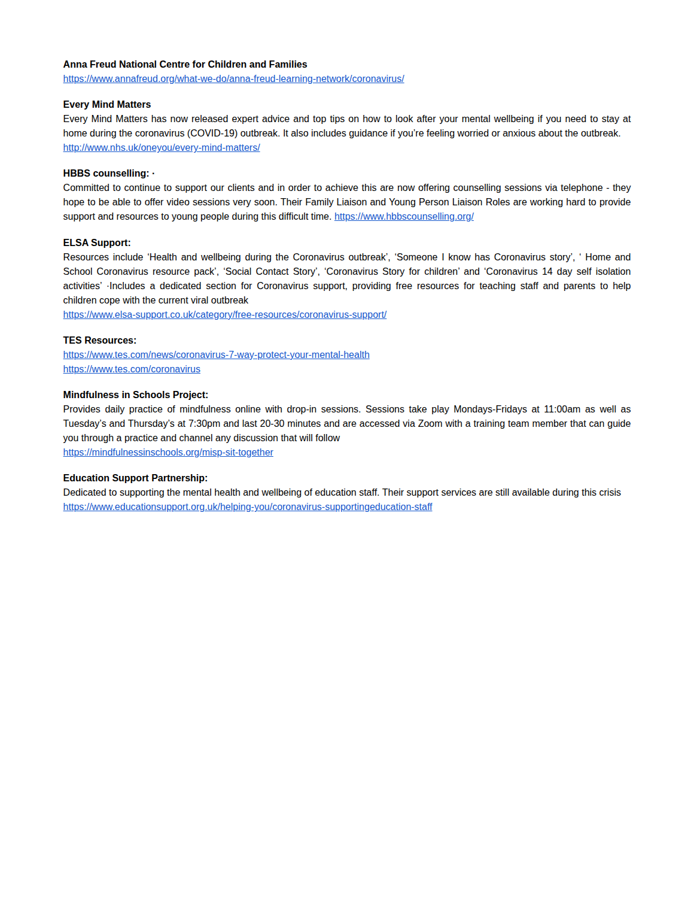Anna Freud National Centre for Children and Families
https://www.annafreud.org/what-we-do/anna-freud-learning-network/coronavirus/
Every Mind Matters
Every Mind Matters has now released expert advice and top tips on how to look after your mental wellbeing if you need to stay at home during the coronavirus (COVID-19) outbreak. It also includes guidance if you’re feeling worried or anxious about the outbreak.
http://www.nhs.uk/oneyou/every-mind-matters/
HBBS counselling: ·
Committed to continue to support our clients and in order to achieve this are now offering counselling sessions via telephone - they hope to be able to offer video sessions very soon. Their Family Liaison and Young Person Liaison Roles are working hard to provide support and resources to young people during this difficult time. https://www.hbbscounselling.org/
ELSA Support:
Resources include ‘Health and wellbeing during the Coronavirus outbreak’, ‘Someone I know has Coronavirus story’, ‘ Home and School Coronavirus resource pack’, ‘Social Contact Story’, ‘Coronavirus Story for children’ and ‘Coronavirus 14 day self isolation activities’ ·Includes a dedicated section for Coronavirus support, providing free resources for teaching staff and parents to help children cope with the current viral outbreak
https://www.elsa-support.co.uk/category/free-resources/coronavirus-support/
TES Resources:
https://www.tes.com/news/coronavirus-7-way-protect-your-mental-health
https://www.tes.com/coronavirus
Mindfulness in Schools Project:
Provides daily practice of mindfulness online with drop-in sessions. Sessions take play Mondays-Fridays at 11:00am as well as Tuesday’s and Thursday’s at 7:30pm and last 20-30 minutes and are accessed via Zoom with a training team member that can guide you through a practice and channel any discussion that will follow
https://mindfulnessinschools.org/misp-sit-together
Education Support Partnership:
Dedicated to supporting the mental health and wellbeing of education staff. Their support services are still available during this crisis
https://www.educationsupport.org.uk/helping-you/coronavirus-supportingeducation-staff